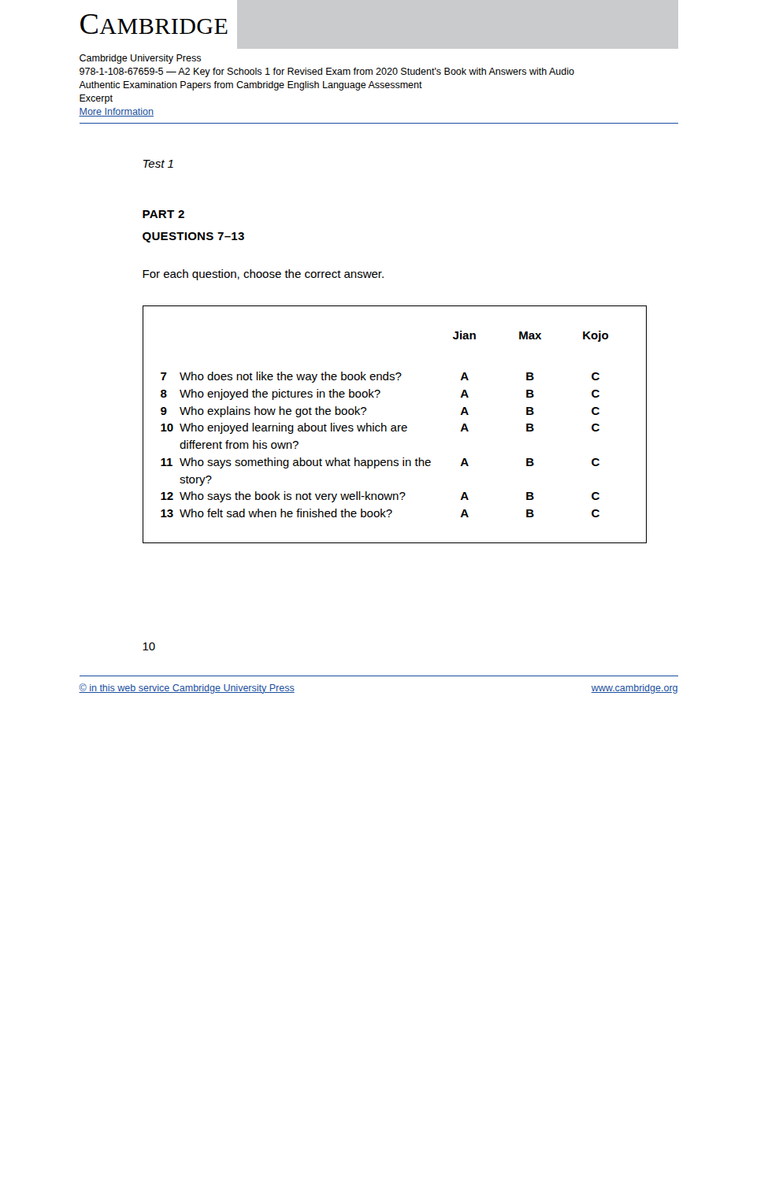CAMBRIDGE
Cambridge University Press
978-1-108-67659-5 — A2 Key for Schools 1 for Revised Exam from 2020 Student's Book with Answers with Audio
Authentic Examination Papers from Cambridge English Language Assessment
Excerpt
More Information
Test 1
PART 2
QUESTIONS 7–13
For each question, choose the correct answer.
| | Jian | Max | Kojo |
| --- | --- | --- | --- |
| 7 | Who does not like the way the book ends? | A | B | C |
| 8 | Who enjoyed the pictures in the book? | A | B | C |
| 9 | Who explains how he got the book? | A | B | C |
| 10 | Who enjoyed learning about lives which are different from his own? | A | B | C |
| 11 | Who says something about what happens in the story? | A | B | C |
| 12 | Who says the book is not very well-known? | A | B | C |
| 13 | Who felt sad when he finished the book? | A | B | C |
10
© in this web service Cambridge University Press
www.cambridge.org